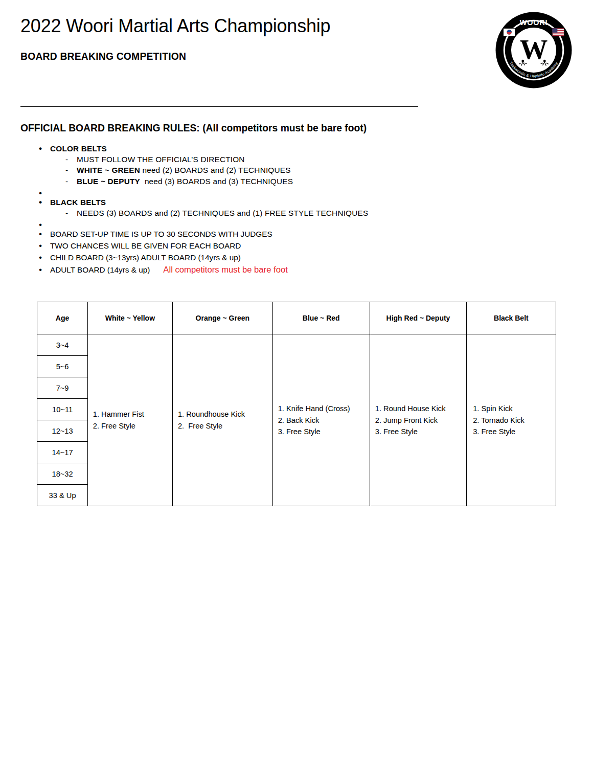2022 Woori Martial Arts Championship
BOARD BREAKING COMPETITION
WOORI W Taekwondo & Hapkido Academy
OFFICIAL BOARD BREAKING RULES: (All competitors must be bare foot)
COLOR BELTS
MUST FOLLOW THE OFFICIAL’S DIRECTION
WHITE ~ GREEN need (2) BOARDS and (2) TECHNIQUES
BLUE ~ DEPUTY need (3) BOARDS and (3) TECHNIQUES
BLACK BELTS
NEEDS (3) BOARDS and (2) TECHNIQUES and (1) FREE STYLE TECHNIQUES
BOARD SET-UP TIME IS UP TO 30 SECONDS WITH JUDGES
TWO CHANCES WILL BE GIVEN FOR EACH BOARD
CHILD BOARD (3~13yrs) ADULT BOARD (14yrs & up)
ADULT BOARD (14yrs & up)All competitors must be bare foot
| Age | White ~ Yellow | Orange ~ Green | Blue ~ Red | High Red ~ Deputy | Black Belt |
| --- | --- | --- | --- | --- | --- |
| 3~4 | 1. Hammer Fist 2. Free Style | 1. Roundhouse Kick 2. Free Style | 1. Knife Hand (Cross) 2. Back Kick 3. Free Style | 1. Round House Kick 2. Jump Front Kick 3. Free Style | 1. Spin Kick 2. Tornado Kick 3. Free Style |
| 5~6 |
| 7~9 |
| 10~11 |
| 12~13 |
| 14~17 |
| 18~32 |
| 33 & Up |